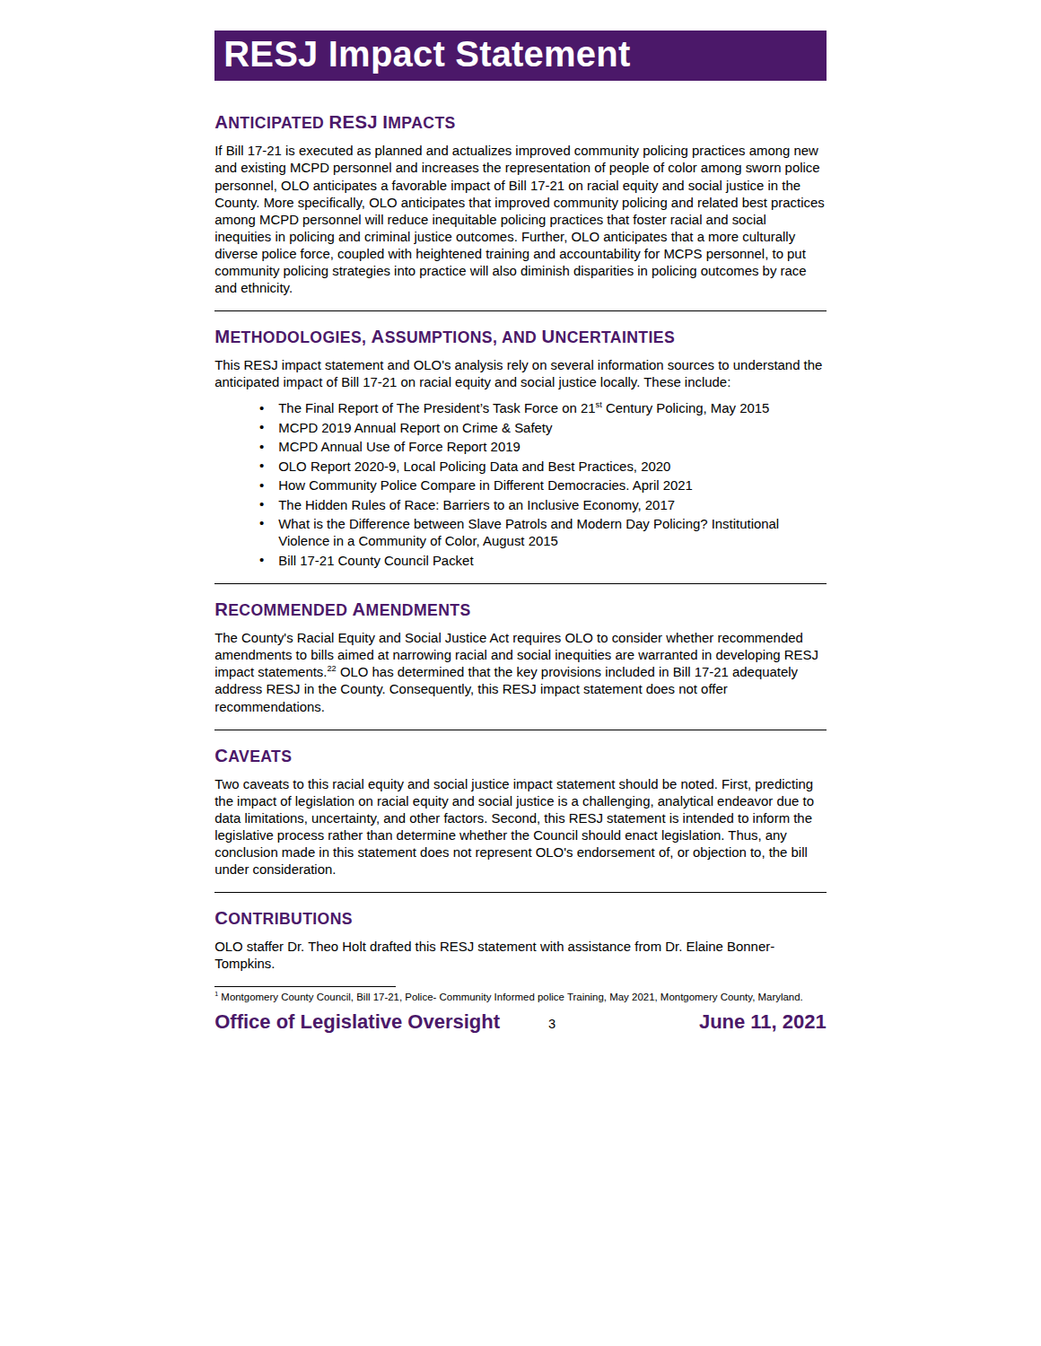RESJ Impact Statement
Anticipated RESJ Impacts
If Bill 17-21 is executed as planned and actualizes improved community policing practices among new and existing MCPD personnel and increases the representation of people of color among sworn police personnel, OLO anticipates a favorable impact of Bill 17-21 on racial equity and social justice in the County. More specifically, OLO anticipates that improved community policing and related best practices among MCPD personnel will reduce inequitable policing practices that foster racial and social inequities in policing and criminal justice outcomes. Further, OLO anticipates that a more culturally diverse police force, coupled with heightened training and accountability for MCPS personnel, to put community policing strategies into practice will also diminish disparities in policing outcomes by race and ethnicity.
Methodologies, Assumptions, and Uncertainties
This RESJ impact statement and OLO's analysis rely on several information sources to understand the anticipated impact of Bill 17-21 on racial equity and social justice locally. These include:
The Final Report of The President’s Task Force on 21st Century Policing, May 2015
MCPD 2019 Annual Report on Crime & Safety
MCPD Annual Use of Force Report 2019
OLO Report 2020-9, Local Policing Data and Best Practices, 2020
How Community Police Compare in Different Democracies. April 2021
The Hidden Rules of Race: Barriers to an Inclusive Economy, 2017
What is the Difference between Slave Patrols and Modern Day Policing? Institutional Violence in a Community of Color, August 2015
Bill 17-21 County Council Packet
Recommended Amendments
The County's Racial Equity and Social Justice Act requires OLO to consider whether recommended amendments to bills aimed at narrowing racial and social inequities are warranted in developing RESJ impact statements.22 OLO has determined that the key provisions included in Bill 17-21 adequately address RESJ in the County. Consequently, this RESJ impact statement does not offer recommendations.
Caveats
Two caveats to this racial equity and social justice impact statement should be noted. First, predicting the impact of legislation on racial equity and social justice is a challenging, analytical endeavor due to data limitations, uncertainty, and other factors. Second, this RESJ statement is intended to inform the legislative process rather than determine whether the Council should enact legislation. Thus, any conclusion made in this statement does not represent OLO's endorsement of, or objection to, the bill under consideration.
Contributions
OLO staffer Dr. Theo Holt drafted this RESJ statement with assistance from Dr. Elaine Bonner-Tompkins.
1 Montgomery County Council, Bill 17-21, Police- Community Informed police Training, May 2021, Montgomery County, Maryland.
Office of Legislative Oversight
3
June 11, 2021